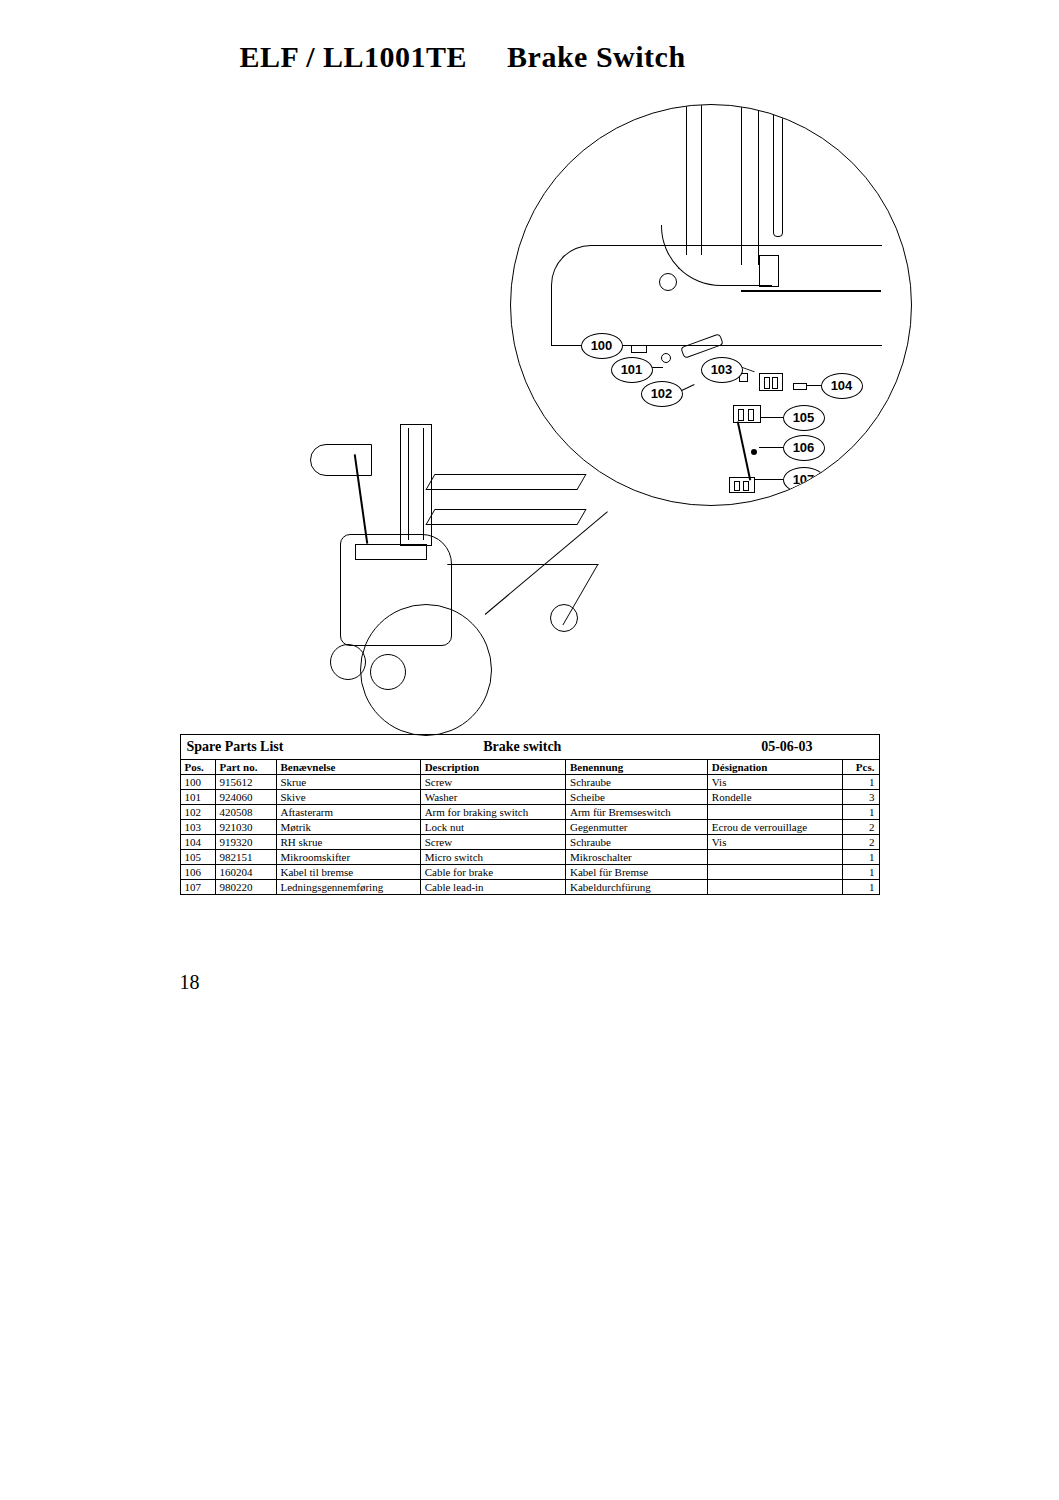ELF / LL1001TEBrake Switch
100
101
102
103
104
105
106
107
Spare Parts List Brake switch 05-06-03
| Pos. | Part no. | Benævnelse | Description | Benennung | Désignation | Pcs. |
| --- | --- | --- | --- | --- | --- | --- |
| 100 | 915612 | Skrue | Screw | Schraube | Vis | 1 |
| 101 | 924060 | Skive | Washer | Scheibe | Rondelle | 3 |
| 102 | 420508 | Aftasterarm | Arm for braking switch | Arm für Bremseswitch | | 1 |
| 103 | 921030 | Møtrik | Lock nut | Gegenmutter | Ecrou de verrouillage | 2 |
| 104 | 919320 | RH skrue | Screw | Schraube | Vis | 2 |
| 105 | 982151 | Mikroomskifter | Micro switch | Mikroschalter | | 1 |
| 106 | 160204 | Kabel til bremse | Cable for brake | Kabel für Bremse | | 1 |
| 107 | 980220 | Ledningsgennemføring | Cable lead-in | Kabeldurchfürung | | 1 |
18